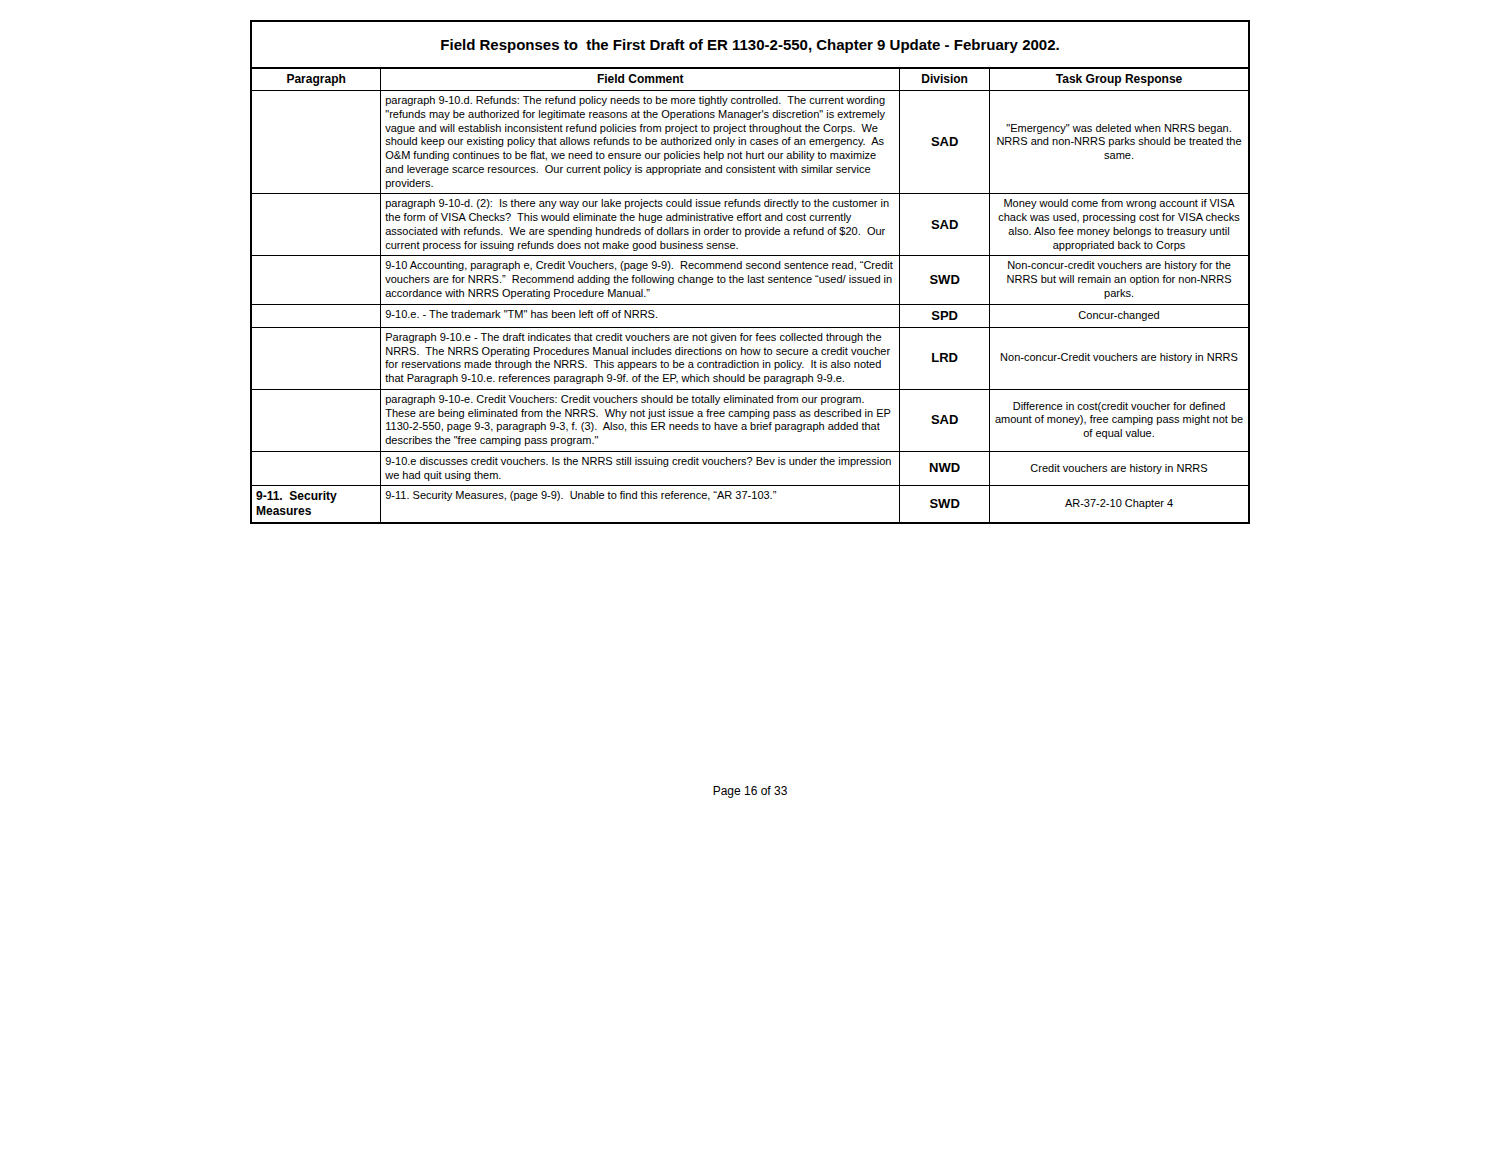Field Responses to the First Draft of ER 1130-2-550, Chapter 9 Update - February 2002.
| Paragraph | Field Comment | Division | Task Group Response |
| --- | --- | --- | --- |
| | paragraph 9-10.d. Refunds: The refund policy needs to be more tightly controlled. The current wording "refunds may be authorized for legitimate reasons at the Operations Manager's discretion" is extremely vague and will establish inconsistent refund policies from project to project throughout the Corps. We should keep our existing policy that allows refunds to be authorized only in cases of an emergency. As O&M funding continues to be flat, we need to ensure our policies help not hurt our ability to maximize and leverage scarce resources. Our current policy is appropriate and consistent with similar service providers. | SAD | "Emergency" was deleted when NRRS began. NRRS and non-NRRS parks should be treated the same. |
| | paragraph 9-10-d. (2): Is there any way our lake projects could issue refunds directly to the customer in the form of VISA Checks? This would eliminate the huge administrative effort and cost currently associated with refunds. We are spending hundreds of dollars in order to provide a refund of $20. Our current process for issuing refunds does not make good business sense. | SAD | Money would come from wrong account if VISA chack was used, processing cost for VISA checks also. Also fee money belongs to treasury until appropriated back to Corps |
| | 9-10 Accounting, paragraph e, Credit Vouchers, (page 9-9). Recommend second sentence read, “Credit vouchers are for NRRS.” Recommend adding the following change to the last sentence “used/ issued in accordance with NRRS Operating Procedure Manual.” | SWD | Non-concur-credit vouchers are history for the NRRS but will remain an option for non-NRRS parks. |
| | 9-10.e. - The trademark "TM" has been left off of NRRS. | SPD | Concur-changed |
| | Paragraph 9-10.e - The draft indicates that credit vouchers are not given for fees collected through the NRRS. The NRRS Operating Procedures Manual includes directions on how to secure a credit voucher for reservations made through the NRRS. This appears to be a contradiction in policy. It is also noted that Paragraph 9-10.e. references paragraph 9-9f. of the EP, which should be paragraph 9-9.e. | LRD | Non-concur-Credit vouchers are history in NRRS |
| | paragraph 9-10-e. Credit Vouchers: Credit vouchers should be totally eliminated from our program. These are being eliminated from the NRRS. Why not just issue a free camping pass as described in EP 1130-2-550, page 9-3, paragraph 9-3, f. (3). Also, this ER needs to have a brief paragraph added that describes the "free camping pass program." | SAD | Difference in cost(credit voucher for defined amount of money), free camping pass might not be of equal value. |
| | 9-10.e discusses credit vouchers. Is the NRRS still issuing credit vouchers? Bev is under the impression we had quit using them. | NWD | Credit vouchers are history in NRRS |
| 9-11. Security Measures | 9-11. Security Measures, (page 9-9). Unable to find this reference, “AR 37-103.” | SWD | AR-37-2-10 Chapter 4 |
Page 16 of 33